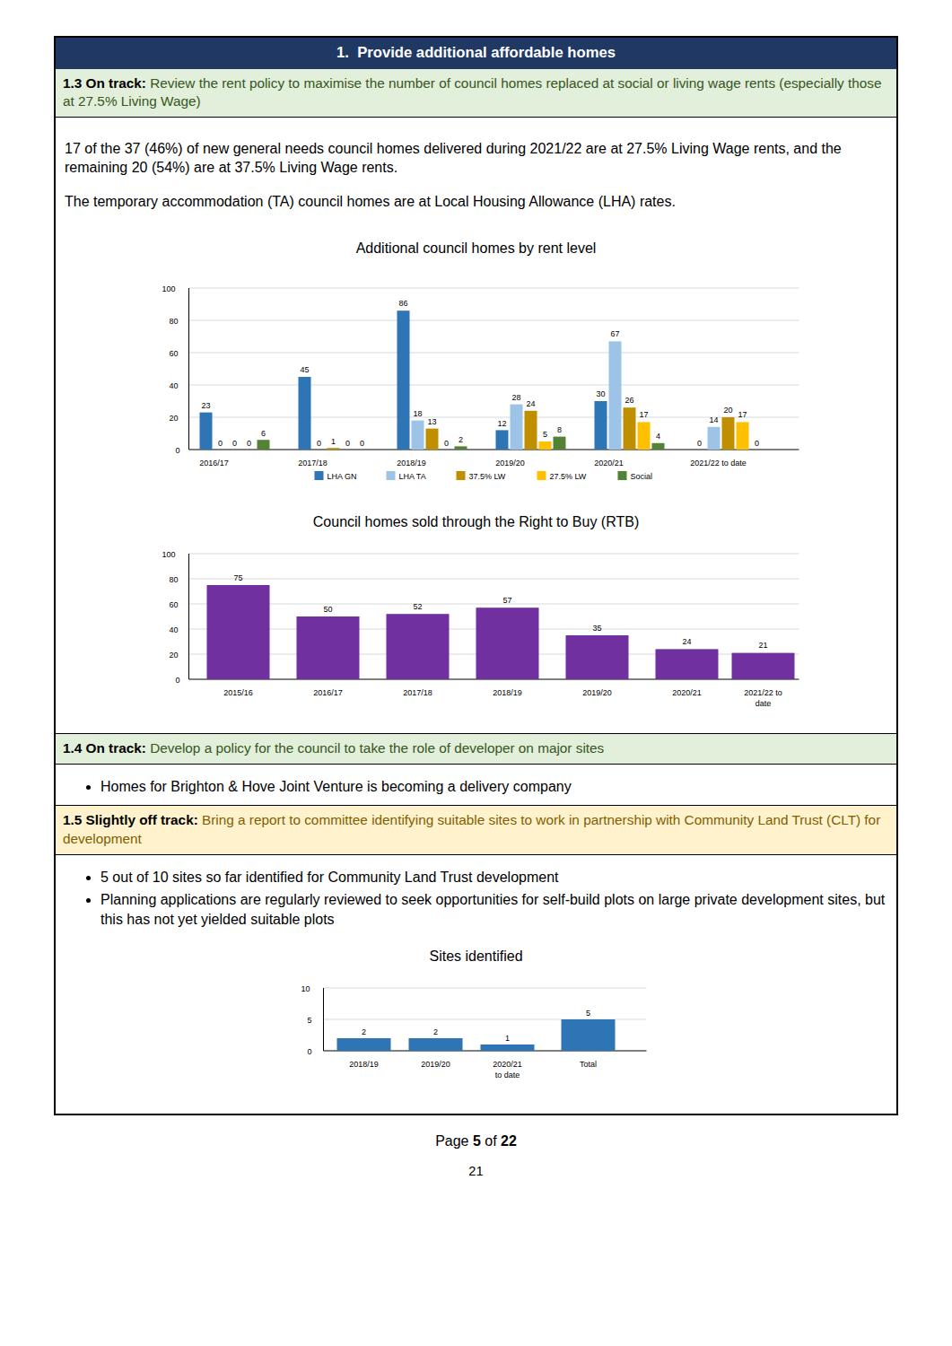1. Provide additional affordable homes
1.3 On track: Review the rent policy to maximise the number of council homes replaced at social or living wage rents (especially those at 27.5% Living Wage)
17 of the 37 (46%) of new general needs council homes delivered during 2021/22 are at 27.5% Living Wage rents, and the remaining 20 (54%) are at 37.5% Living Wage rents.
The temporary accommodation (TA) council homes are at Local Housing Allowance (LHA) rates.
Additional council homes by rent level
100 80 60 40 20 0 23 0 0 0 6 2016/17 45 0 1 0 0 2017/18 86 18 13 0 2 2018/19 12 28 24 5 8 2019/20 30 67 26 17 4 2020/21 0 14 20 17 0 2021/22 to date LHA GN LHA TA 37.5% LW 27.5% LW Social
Council homes sold through the Right to Buy (RTB)
100 80 60 40 20 0 75 2015/16 50 2016/17 52 2017/18 57 2018/19 35 2019/20 24 2020/21 21 2021/22 to date
1.4 On track: Develop a policy for the council to take the role of developer on major sites
Homes for Brighton & Hove Joint Venture is becoming a delivery company
1.5 Slightly off track: Bring a report to committee identifying suitable sites to work in partnership with Community Land Trust (CLT) for development
5 out of 10 sites so far identified for Community Land Trust development
Planning applications are regularly reviewed to seek opportunities for self-build plots on large private development sites, but this has not yet yielded suitable plots
Sites identified
10 5 0 2 2018/19 2 2019/20 1 2020/21 to date 5 Total
Page 5 of 22
21